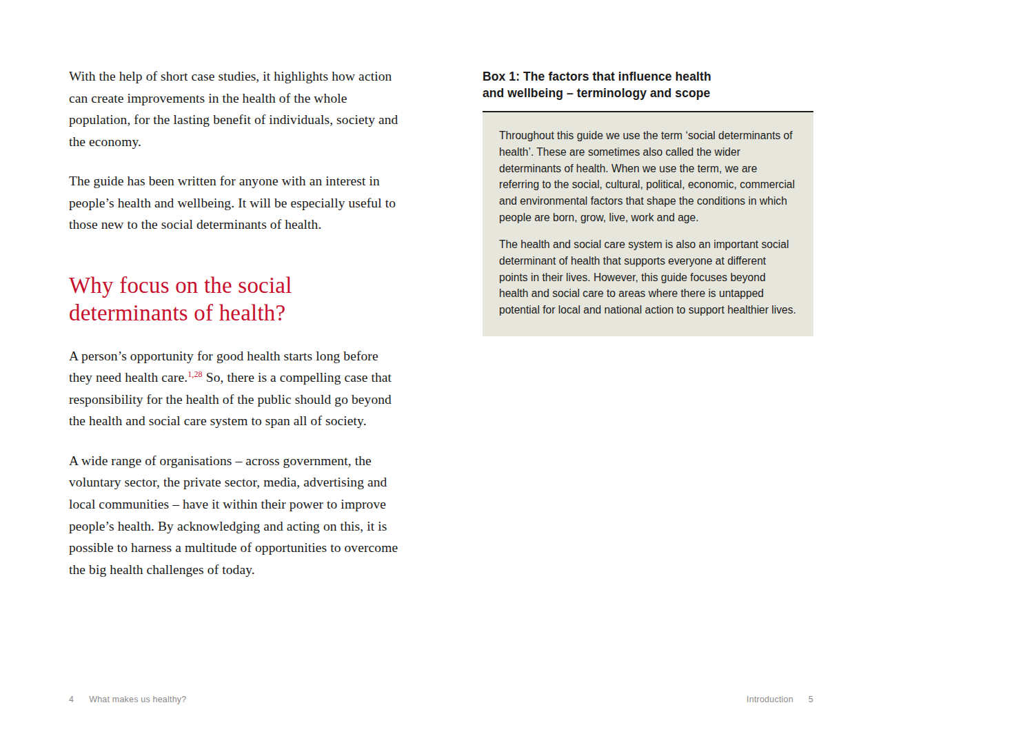With the help of short case studies, it highlights how action can create improvements in the health of the whole population, for the lasting benefit of individuals, society and the economy.
The guide has been written for anyone with an interest in people’s health and wellbeing. It will be especially useful to those new to the social determinants of health.
Why focus on the social
determinants of health?
A person’s opportunity for good health starts long before they need health care.1,28 So, there is a compelling case that responsibility for the health of the public should go beyond the health and social care system to span all of society.
A wide range of organisations – across government, the voluntary sector, the private sector, media, advertising and local communities – have it within their power to improve people’s health. By acknowledging and acting on this, it is possible to harness a multitude of opportunities to overcome the big health challenges of today.
4 What makes us healthy?
Box 1: The factors that influence health
and wellbeing – terminology and scope
Throughout this guide we use the term ‘social determinants of health’. These are sometimes also called the wider determinants of health. When we use the term, we are referring to the social, cultural, political, economic, commercial and environmental factors that shape the conditions in which people are born, grow, live, work and age.
The health and social care system is also an important social determinant of health that supports everyone at different points in their lives. However, this guide focuses beyond health and social care to areas where there is untapped potential for local and national action to support healthier lives.
Introduction5